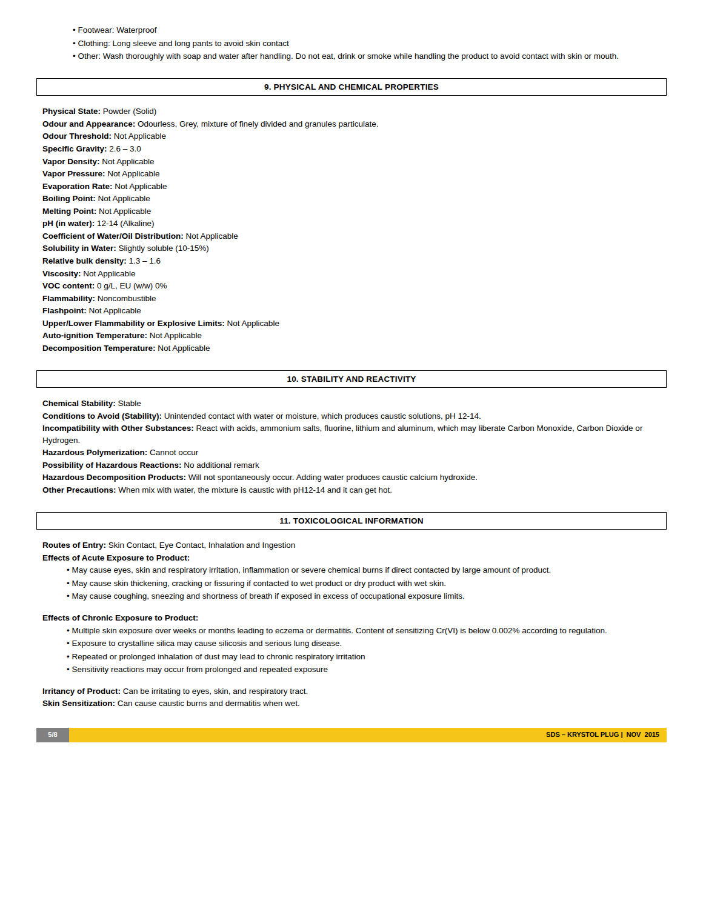• Footwear: Waterproof
• Clothing: Long sleeve and long pants to avoid skin contact
• Other: Wash thoroughly with soap and water after handling. Do not eat, drink or smoke while handling the product to avoid contact with skin or mouth.
9. PHYSICAL AND CHEMICAL PROPERTIES
Physical State: Powder (Solid)
Odour and Appearance: Odourless, Grey, mixture of finely divided and granules particulate.
Odour Threshold: Not Applicable
Specific Gravity: 2.6 – 3.0
Vapor Density: Not Applicable
Vapor Pressure: Not Applicable
Evaporation Rate: Not Applicable
Boiling Point: Not Applicable
Melting Point: Not Applicable
pH (in water): 12-14 (Alkaline)
Coefficient of Water/Oil Distribution: Not Applicable
Solubility in Water: Slightly soluble (10-15%)
Relative bulk density: 1.3 – 1.6
Viscosity: Not Applicable
VOC content: 0 g/L, EU (w/w) 0%
Flammability: Noncombustible
Flashpoint: Not Applicable
Upper/Lower Flammability or Explosive Limits: Not Applicable
Auto-ignition Temperature: Not Applicable
Decomposition Temperature: Not Applicable
10. STABILITY AND REACTIVITY
Chemical Stability: Stable
Conditions to Avoid (Stability): Unintended contact with water or moisture, which produces caustic solutions, pH 12-14.
Incompatibility with Other Substances: React with acids, ammonium salts, fluorine, lithium and aluminum, which may liberate Carbon Monoxide, Carbon Dioxide or Hydrogen.
Hazardous Polymerization: Cannot occur
Possibility of Hazardous Reactions: No additional remark
Hazardous Decomposition Products: Will not spontaneously occur. Adding water produces caustic calcium hydroxide.
Other Precautions: When mix with water, the mixture is caustic with pH12-14 and it can get hot.
11. TOXICOLOGICAL INFORMATION
Routes of Entry: Skin Contact, Eye Contact, Inhalation and Ingestion
Effects of Acute Exposure to Product:
• May cause eyes, skin and respiratory irritation, inflammation or severe chemical burns if direct contacted by large amount of product.
• May cause skin thickening, cracking or fissuring if contacted to wet product or dry product with wet skin.
• May cause coughing, sneezing and shortness of breath if exposed in excess of occupational exposure limits.
Effects of Chronic Exposure to Product:
• Multiple skin exposure over weeks or months leading to eczema or dermatitis. Content of sensitizing Cr(VI) is below 0.002% according to regulation.
• Exposure to crystalline silica may cause silicosis and serious lung disease.
• Repeated or prolonged inhalation of dust may lead to chronic respiratory irritation
• Sensitivity reactions may occur from prolonged and repeated exposure
Irritancy of Product: Can be irritating to eyes, skin, and respiratory tract.
Skin Sensitization: Can cause caustic burns and dermatitis when wet.
5/8
SDS – KRYSTOL PLUG | NOV 2015